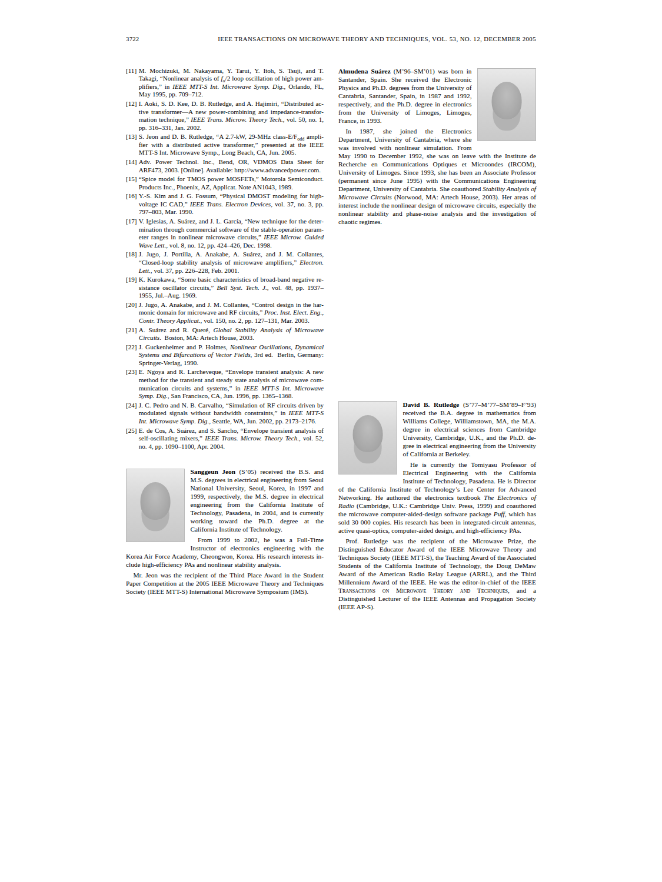3722
IEEE TRANSACTIONS ON MICROWAVE THEORY AND TECHNIQUES, VOL. 53, NO. 12, DECEMBER 2005
[11] M. Mochizuki, M. Nakayama, Y. Tarui, Y. Itoh, S. Tsuji, and T. Takagi, “Nonlinear analysis of fo/2 loop oscillation of high power amplifiers,” in IEEE MTT-S Int. Microwave Symp. Dig., Orlando, FL, May 1995, pp. 709–712.
[12] I. Aoki, S. D. Kee, D. B. Rutledge, and A. Hajimiri, “Distributed active transformer—A new power-combining and impedance-transformation technique,” IEEE Trans. Microw. Theory Tech., vol. 50, no. 1, pp. 316–331, Jan. 2002.
[13] S. Jeon and D. B. Rutledge, “A 2.7-kW, 29-MHz class-E/Fodd amplifier with a distributed active transformer,” presented at the IEEE MTT-S Int. Microwave Symp., Long Beach, CA, Jun. 2005.
[14] Adv. Power Technol. Inc., Bend, OR, VDMOS Data Sheet for ARF473, 2003. [Online]. Available: http://www.advancedpower.com.
[15]“Spice model for TMOS power MOSFETs,” Motorola Semiconduct. Products Inc., Phoenix, AZ, Applicat. Note AN1043, 1989.
[16] Y.-S. Kim and J. G. Fossum, “Physical DMOST modeling for high-voltage IC CAD,” IEEE Trans. Electron Devices, vol. 37, no. 3, pp. 797–803, Mar. 1990.
[17] V. Iglesias, A. Suárez, and J. L. García, “New technique for the determination through commercial software of the stable-operation parameter ranges in nonlinear microwave circuits,” IEEE Microw. Guided Wave Lett., vol. 8, no. 12, pp. 424–426, Dec. 1998.
[18] J. Jugo, J. Portilla, A. Anakabe, A. Suárez, and J. M. Collantes, “Closed-loop stability analysis of microwave amplifiers,” Electron. Lett., vol. 37, pp. 226–228, Feb. 2001.
[19] K. Kurokawa, “Some basic characteristics of broad-band negative resistance oscillator circuits,” Bell Syst. Tech. J., vol. 48, pp. 1937–1955, Jul.–Aug. 1969.
[20] J. Jugo, A. Anakabe, and J. M. Collantes, “Control design in the harmonic domain for microwave and RF circuits,” Proc. Inst. Elect. Eng., Contr. Theory Applicat., vol. 150, no. 2, pp. 127–131, Mar. 2003.
[21] A. Suárez and R. Queré, Global Stability Analysis of Microwave Circuits. Boston, MA: Artech House, 2003.
[22] J. Guckenheimer and P. Holmes, Nonlinear Oscillations, Dynamical Systems and Bifurcations of Vector Fields, 3rd ed. Berlin, Germany: Springer-Verlag, 1990.
[23] E. Ngoya and R. Larcheveque, “Envelope transient analysis: A new method for the transient and steady state analysis of microwave communication circuits and systems,” in IEEE MTT-S Int. Microwave Symp. Dig., San Francisco, CA, Jun. 1996, pp. 1365–1368.
[24] J. C. Pedro and N. B. Carvalho, “Simulation of RF circuits driven by modulated signals without bandwidth constraints,” in IEEE MTT-S Int. Microwave Symp. Dig., Seattle, WA, Jun. 2002, pp. 2173–2176.
[25] E. de Cos, A. Suárez, and S. Sancho, “Envelope transient analysis of self-oscillating mixers,” IEEE Trans. Microw. Theory Tech., vol. 52, no. 4, pp. 1090–1100, Apr. 2004.
Sanggeun Jeon (S’05) received the B.S. and M.S. degrees in electrical engineering from Seoul National University, Seoul, Korea, in 1997 and 1999, respectively, the M.S. degree in electrical engineering from the California Institute of Technology, Pasadena, in 2004, and is currently working toward the Ph.D. degree at the California Institute of Technology.
From 1999 to 2002, he was a Full-Time Instructor of electronics engineering with the Korea Air Force Academy, Cheongwon, Korea. His research interests include high-efficiency PAs and nonlinear stability analysis.
Mr. Jeon was the recipient of the Third Place Award in the Student Paper Competition at the 2005 IEEE Microwave Theory and Techniques Society (IEEE MTT-S) International Microwave Symposium (IMS).
Almudena Suárez (M’96–SM’01) was born in Santander, Spain. She received the Electronic Physics and Ph.D. degrees from the University of Cantabria, Santander, Spain, in 1987 and 1992, respectively, and the Ph.D. degree in electronics from the University of Limoges, Limoges, France, in 1993.
In 1987, she joined the Electronics Department, University of Cantabria, where she was involved with nonlinear simulation. From May 1990 to December 1992, she was on leave with the Institute de Recherche en Communications Optiques et Microondes (IRCOM), University of Limoges. Since 1993, she has been an Associate Professor (permanent since June 1995) with the Communications Engineering Department, University of Cantabria. She coauthored Stability Analysis of Microwave Circuits (Norwood, MA: Artech House, 2003). Her areas of interest include the nonlinear design of microwave circuits, especially the nonlinear stability and phase-noise analysis and the investigation of chaotic regimes.
David B. Rutledge (S’77–M’77–SM’89–F’93) received the B.A. degree in mathematics from Williams College, Williamstown, MA, the M.A. degree in electrical sciences from Cambridge University, Cambridge, U.K., and the Ph.D. degree in electrical engineering from the University of California at Berkeley.
He is currently the Tomiyasu Professor of Electrical Engineering with the California Institute of Technology, Pasadena. He is Director of the California Institute of Technology’s Lee Center for Advanced Networking. He authored the electronics textbook The Electronics of Radio (Cambridge, U.K.: Cambridge Univ. Press, 1999) and coauthored the microwave computer-aided-design software package Puff, which has sold 30 000 copies. His research has been in integrated-circuit antennas, active quasi-optics, computer-aided design, and high-efficiency PAs.
Prof. Rutledge was the recipient of the Microwave Prize, the Distinguished Educator Award of the IEEE Microwave Theory and Techniques Society (IEEE MTT-S), the Teaching Award of the Associated Students of the California Institute of Technology, the Doug DeMaw Award of the American Radio Relay League (ARRL), and the Third Millennium Award of the IEEE. He was the editor-in-chief of the IEEE Transactions on Microwave Theory and Techniques, and a Distinguished Lecturer of the IEEE Antennas and Propagation Society (IEEE AP-S).